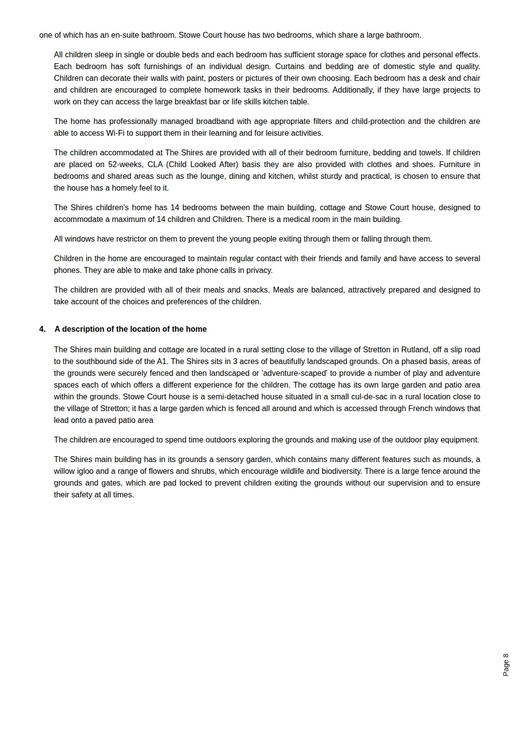one of which has an en-suite bathroom. Stowe Court house has two bedrooms, which share a large bathroom.
All children sleep in single or double beds and each bedroom has sufficient storage space for clothes and personal effects. Each bedroom has soft furnishings of an individual design. Curtains and bedding are of domestic style and quality. Children can decorate their walls with paint, posters or pictures of their own choosing. Each bedroom has a desk and chair and children are encouraged to complete homework tasks in their bedrooms. Additionally, if they have large projects to work on they can access the large breakfast bar or life skills kitchen table.
The home has professionally managed broadband with age appropriate filters and child-protection and the children are able to access Wi-Fi to support them in their learning and for leisure activities.
The children accommodated at The Shires are provided with all of their bedroom furniture, bedding and towels. If children are placed on 52-weeks, CLA (Child Looked After) basis they are also provided with clothes and shoes. Furniture in bedrooms and shared areas such as the lounge, dining and kitchen, whilst sturdy and practical, is chosen to ensure that the house has a homely feel to it.
The Shires children's home has 14 bedrooms between the main building, cottage and Stowe Court house, designed to accommodate a maximum of 14 children and Children. There is a medical room in the main building.
All windows have restrictor on them to prevent the young people exiting through them or falling through them.
Children in the home are encouraged to maintain regular contact with their friends and family and have access to several phones. They are able to make and take phone calls in privacy.
The children are provided with all of their meals and snacks. Meals are balanced, attractively prepared and designed to take account of the choices and preferences of the children.
4. A description of the location of the home
The Shires main building and cottage are located in a rural setting close to the village of Stretton in Rutland, off a slip road to the southbound side of the A1. The Shires sits in 3 acres of beautifully landscaped grounds. On a phased basis, areas of the grounds were securely fenced and then landscaped or 'adventure-scaped' to provide a number of play and adventure spaces each of which offers a different experience for the children. The cottage has its own large garden and patio area within the grounds. Stowe Court house is a semi-detached house situated in a small cul-de-sac in a rural location close to the village of Stretton; it has a large garden which is fenced all around and which is accessed through French windows that lead onto a paved patio area
The children are encouraged to spend time outdoors exploring the grounds and making use of the outdoor play equipment.
The Shires main building has in its grounds a sensory garden, which contains many different features such as mounds, a willow igloo and a range of flowers and shrubs, which encourage wildlife and biodiversity. There is a large fence around the grounds and gates, which are pad locked to prevent children exiting the grounds without our supervision and to ensure their safety at all times.
Page 8